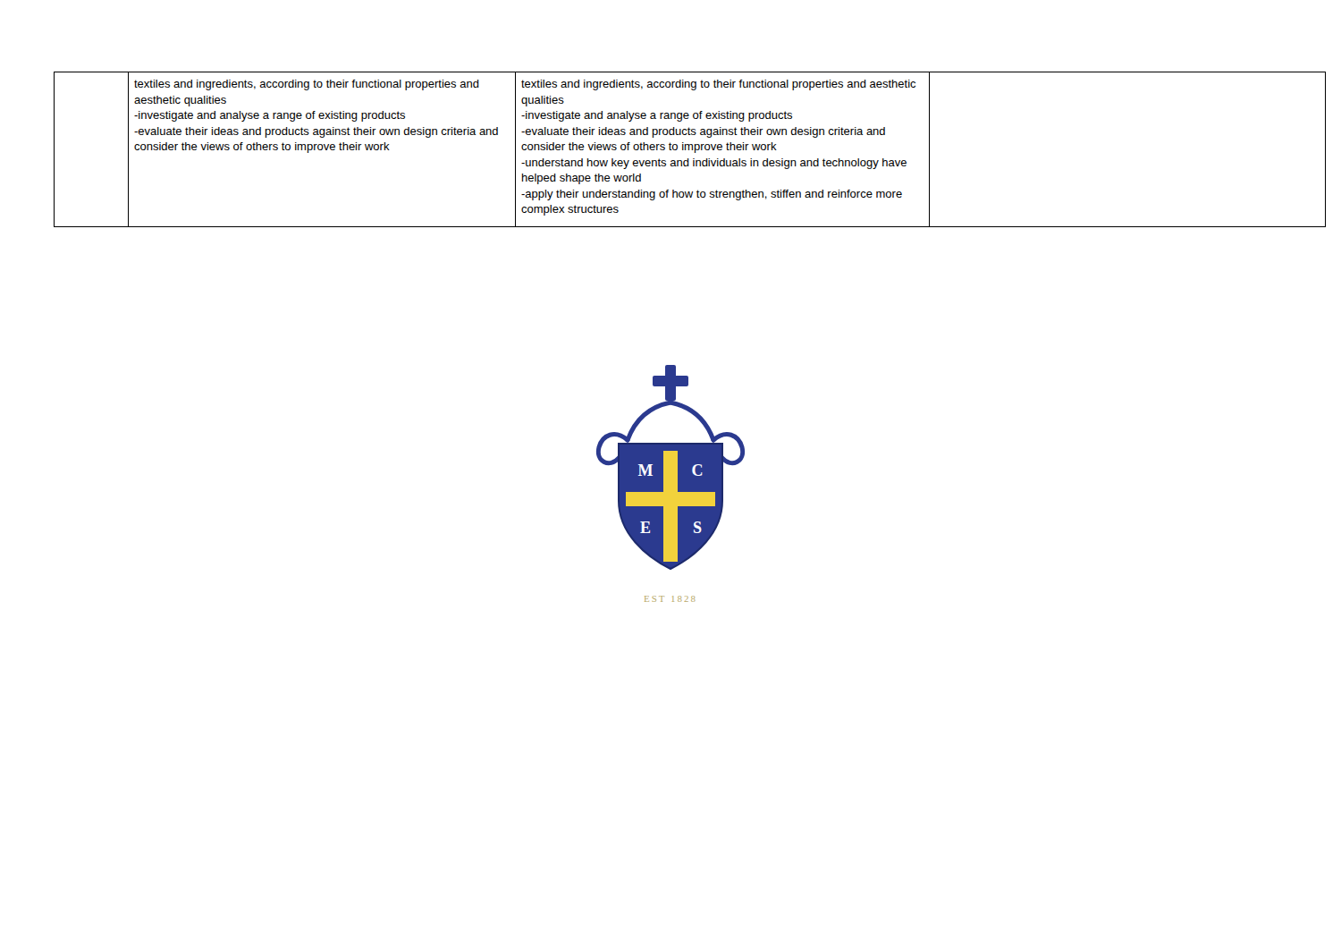| | textiles and ingredients, according to their functional properties and aesthetic qualities -investigate and analyse a range of existing products -evaluate their ideas and products against their own design criteria and consider the views of others to improve their work | textiles and ingredients, according to their functional properties and aesthetic qualities -investigate and analyse a range of existing products -evaluate their ideas and products against their own design criteria and consider the views of others to improve their work -understand how key events and individuals in design and technology have helped shape the world -apply their understanding of how to strengthen, stiffen and reinforce more complex structures | |
M C E S
EST 1828